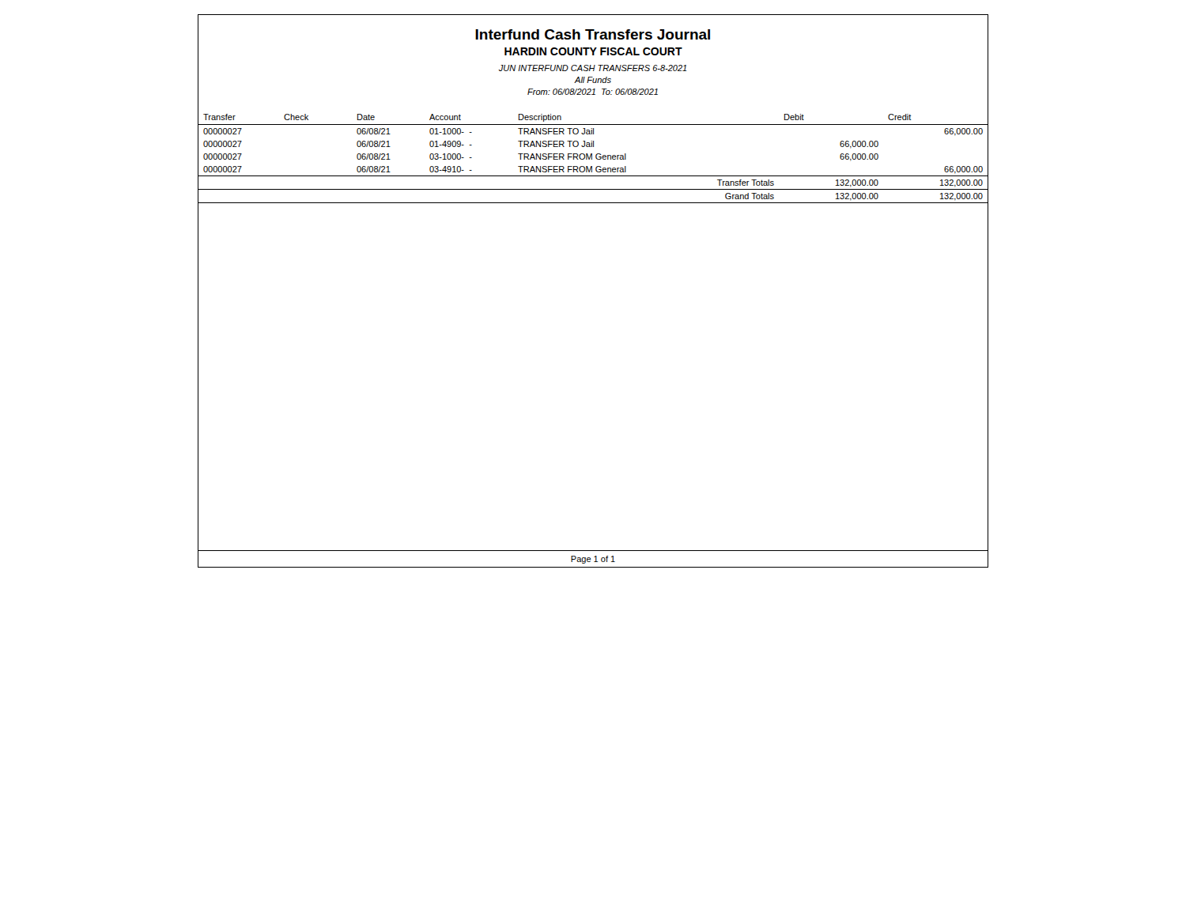Interfund Cash Transfers Journal
HARDIN COUNTY FISCAL COURT
JUN INTERFUND CASH TRANSFERS 6-8-2021
All Funds
From: 06/08/2021 To: 06/08/2021
| Transfer | Check | Date | Account | Description | Debit | Credit |
| --- | --- | --- | --- | --- | --- | --- |
| 00000027 | | 06/08/21 | 01-1000- - | TRANSFER TO Jail | | 66,000.00 |
| 00000027 | | 06/08/21 | 01-4909- - | TRANSFER TO Jail | 66,000.00 | |
| 00000027 | | 06/08/21 | 03-1000- - | TRANSFER FROM General | 66,000.00 | |
| 00000027 | | 06/08/21 | 03-4910- - | TRANSFER FROM General | | 66,000.00 |
| Transfer Totals | 132,000.00 | 132,000.00 |
| Grand Totals | 132,000.00 | 132,000.00 |
Page 1 of 1